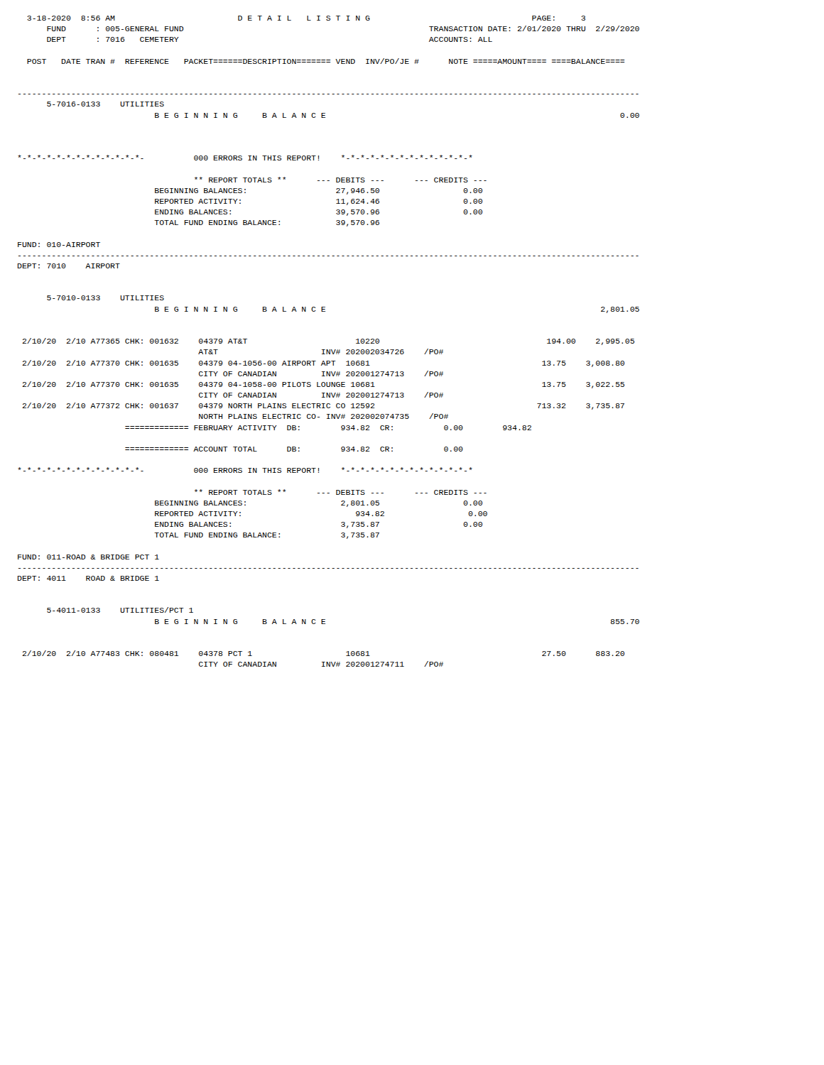3-18-2020  8:56 AM                         D E T A I L   L I S T I N G                                 PAGE:     3
      FUND      : 005-GENERAL FUND                                                  TRANSACTION DATE: 2/01/2020 THRU  2/29/2020
      DEPT      : 7016   CEMETERY                                                   ACCOUNTS: ALL

  POST   DATE TRAN #  REFERENCE   PACKET======DESCRIPTION======= VEND  INV/PO/JE #      NOTE =====AMOUNT==== ====BALANCE====


-------------------------------------------------------------------------------------------------------------------------------
      5-7016-0133    UTILITIES
                            B E G I N N I N G     B A L A N C E                                                            0.00



*-*-*-*-*-*-*-*-*-*-*-*-*-          000 ERRORS IN THIS REPORT!    *-*-*-*-*-*-*-*-*-*-*-*-*-*

                                    ** REPORT TOTALS **      --- DEBITS ---      --- CREDITS ---
                            BEGINNING BALANCES:                  27,946.50                 0.00
                            REPORTED ACTIVITY:                   11,624.46                 0.00
                            ENDING BALANCES:                     39,570.96                 0.00
                            TOTAL FUND ENDING BALANCE:           39,570.96

FUND: 010-AIRPORT
-------------------------------------------------------------------------------------------------------------------------------
DEPT: 7010    AIRPORT


      5-7010-0133    UTILITIES
                            B E G I N N I N G     B A L A N C E                                                        2,801.05


 2/10/20  2/10 A77365 CHK: 001632    04379 AT&T                      10220                                  194.00    2,995.05
                                     AT&T                     INV# 202002034726    /PO#
 2/10/20  2/10 A77370 CHK: 001635    04379 04-1056-00 AIRPORT APT  10681                                   13.75    3,008.80
                                     CITY OF CANADIAN         INV# 202001274713    /PO#
 2/10/20  2/10 A77370 CHK: 001635    04379 04-1058-00 PILOTS LOUNGE 10681                                  13.75    3,022.55
                                     CITY OF CANADIAN         INV# 202001274713    /PO#
 2/10/20  2/10 A77372 CHK: 001637    04379 NORTH PLAINS ELECTRIC CO 12592                                 713.32    3,735.87
                                     NORTH PLAINS ELECTRIC CO- INV# 202002074735    /PO#
                      ============= FEBRUARY ACTIVITY  DB:        934.82  CR:          0.00        934.82

                      ============= ACCOUNT TOTAL      DB:        934.82  CR:          0.00

*-*-*-*-*-*-*-*-*-*-*-*-*-          000 ERRORS IN THIS REPORT!    *-*-*-*-*-*-*-*-*-*-*-*-*-*

                                    ** REPORT TOTALS **      --- DEBITS ---      --- CREDITS ---
                            BEGINNING BALANCES:                   2,801.05                 0.00
                            REPORTED ACTIVITY:                       934.82                 0.00
                            ENDING BALANCES:                      3,735.87                 0.00
                            TOTAL FUND ENDING BALANCE:            3,735.87

FUND: 011-ROAD & BRIDGE PCT 1
-------------------------------------------------------------------------------------------------------------------------------
DEPT: 4011    ROAD & BRIDGE 1


      5-4011-0133    UTILITIES/PCT 1
                            B E G I N N I N G     B A L A N C E                                                          855.70


 2/10/20  2/10 A77483 CHK: 080481    04378 PCT 1                   10681                                   27.50      883.20
                                     CITY OF CANADIAN         INV# 202001274711    /PO#